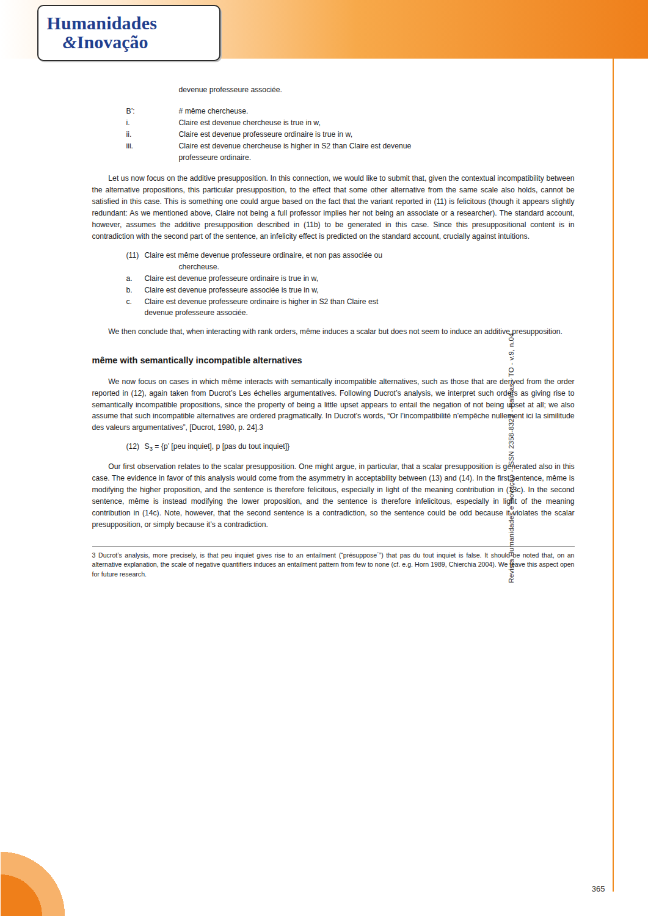Humanidades
&Inovação
Revista Humanidades e Inovação - ISSN 2358-8322 - Palmas - TO - v.9, n.04
devenue professeure associée.
B’:
# même chercheuse.
i.
Claire est devenue chercheuse is true in w,
ii.
Claire est devenue professeure ordinaire is true in w,
iii.
Claire est devenue chercheuse is higher in S2 than Claire est devenue
professeure ordinaire.
Let us now focus on the additive presupposition. In this connection, we would like to submit that, given the contextual incompatibility between the alternative propositions, this particular presupposition, to the effect that some other alternative from the same scale also holds, cannot be satisfied in this case. This is something one could argue based on the fact that the variant reported in (11) is felicitous (though it appears slightly redundant: As we mentioned above, Claire not being a full professor implies her not being an associate or a researcher). The standard account, however, assumes the additive presupposition described in (11b) to be generated in this case. Since this presuppositional content is in contradiction with the second part of the sentence, an infelicity effect is predicted on the standard account, crucially against intuitions.
(11)
Claire est même devenue professeure ordinaire, et non pas associée ou
chercheuse.
a.
Claire est devenue professeure ordinaire is true in w,
b.
Claire est devenue professeure associée is true in w,
c.
Claire est devenue professeure ordinaire is higher in S2 than Claire est
devenue professeure associée.
We then conclude that, when interacting with rank orders, même induces a scalar but does not seem to induce an additive presupposition.
même with semantically incompatible alternatives
We now focus on cases in which même interacts with semantically incompatible alternatives, such as those that are derived from the order reported in (12), again taken from Ducrot’s Les échelles argumentatives. Following Ducrot’s analysis, we interpret such orders as giving rise to semantically incompatible propositions, since the property of being a little upset appears to entail the negation of not being upset at all; we also assume that such incompatible alternatives are ordered pragmatically. In Ducrot’s words, “Or l’incompatibilité n’empêche nullement ici la similitude des valeurs argumentatives”, [Ducrot, 1980, p. 24].3
(12)
S3 = {p’ [peu inquiet], p [pas du tout inquiet]}
Our first observation relates to the scalar presupposition. One might argue, in particular, that a scalar presupposition is generated also in this case. The evidence in favor of this analysis would come from the asymmetry in acceptability between (13) and (14). In the first sentence, même is modifying the higher proposition, and the sentence is therefore felicitous, especially in light of the meaning contribution in (13c). In the second sentence, même is instead modifying the lower proposition, and the sentence is therefore infelicitous, especially in light of the meaning contribution in (14c). Note, however, that the second sentence is a contradiction, so the sentence could be odd because it violates the scalar presupposition, or simply because it’s a contradiction.
3 Ducrot’s analysis, more precisely, is that peu inquiet gives rise to an entailment (“présuppose´”) that pas du tout inquiet is false. It should be noted that, on an alternative explanation, the scale of negative quantifiers induces an entailment pattern from few to none (cf. e.g. Horn 1989, Chierchia 2004). We leave this aspect open for future research.
365